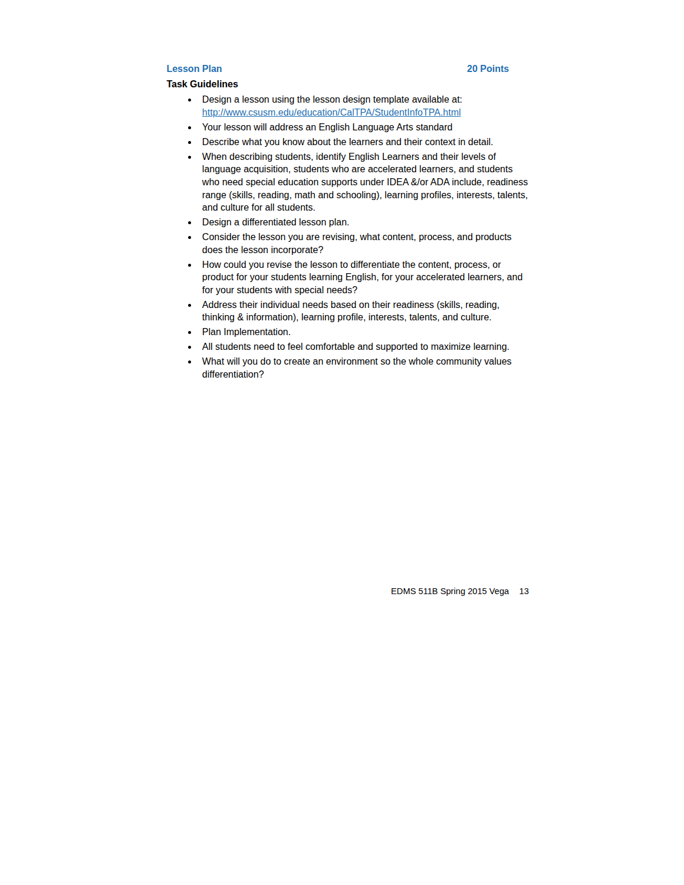Lesson Plan
20 Points
Task Guidelines
Design a lesson using the lesson design template available at:
http://www.csusm.edu/education/CalTPA/StudentInfoTPA.html
Your lesson will address an English Language Arts standard
Describe what you know about the learners and their context in detail.
When describing students, identify English Learners and their levels of language acquisition, students who are accelerated learners, and students who need special education supports under IDEA &/or ADA include, readiness range (skills, reading, math and schooling), learning profiles, interests, talents, and culture for all students.
Design a differentiated lesson plan.
Consider the lesson you are revising, what content, process, and products does the lesson incorporate?
How could you revise the lesson to differentiate the content, process, or product for your students learning English, for your accelerated learners, and for your students with special needs?
Address their individual needs based on their readiness (skills, reading, thinking & information), learning profile, interests, talents, and culture.
Plan Implementation.
All students need to feel comfortable and supported to maximize learning.
What will you do to create an environment so the whole community values differentiation?
EDMS 511B Spring 2015 Vega13